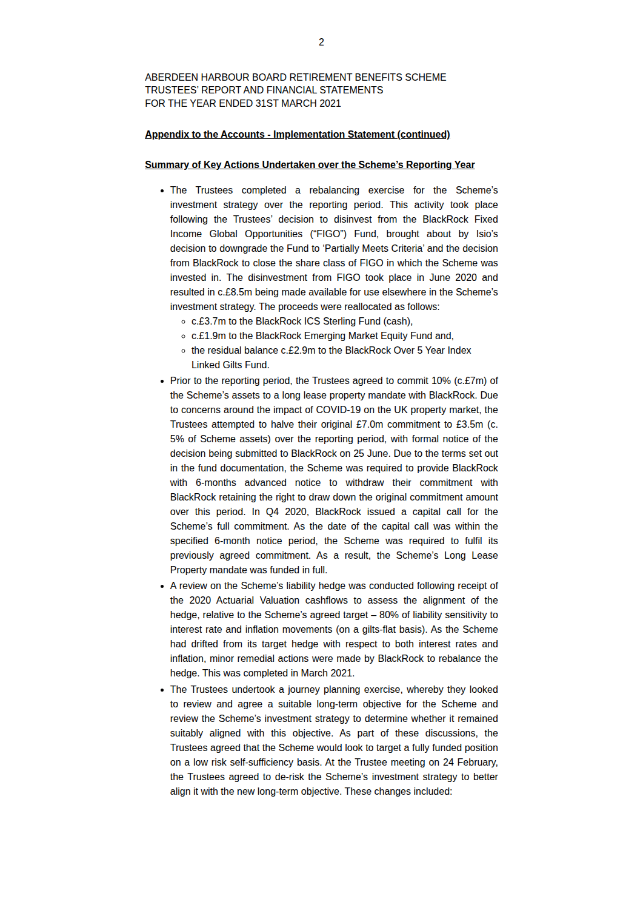2
ABERDEEN HARBOUR BOARD RETIREMENT BENEFITS SCHEME
TRUSTEES’ REPORT AND FINANCIAL STATEMENTS
FOR THE YEAR ENDED 31ST MARCH 2021
Appendix to the Accounts - Implementation Statement (continued)
Summary of Key Actions Undertaken over the Scheme’s Reporting Year
The Trustees completed a rebalancing exercise for the Scheme’s investment strategy over the reporting period. This activity took place following the Trustees’ decision to disinvest from the BlackRock Fixed Income Global Opportunities (“FIGO”) Fund, brought about by Isio’s decision to downgrade the Fund to ‘Partially Meets Criteria’ and the decision from BlackRock to close the share class of FIGO in which the Scheme was invested in. The disinvestment from FIGO took place in June 2020 and resulted in c.£8.5m being made available for use elsewhere in the Scheme’s investment strategy. The proceeds were reallocated as follows:
c.£3.7m to the BlackRock ICS Sterling Fund (cash),
c.£1.9m to the BlackRock Emerging Market Equity Fund and,
the residual balance c.£2.9m to the BlackRock Over 5 Year Index Linked Gilts Fund.
Prior to the reporting period, the Trustees agreed to commit 10% (c.£7m) of the Scheme’s assets to a long lease property mandate with BlackRock. Due to concerns around the impact of COVID-19 on the UK property market, the Trustees attempted to halve their original £7.0m commitment to £3.5m (c. 5% of Scheme assets) over the reporting period, with formal notice of the decision being submitted to BlackRock on 25 June. Due to the terms set out in the fund documentation, the Scheme was required to provide BlackRock with 6-months advanced notice to withdraw their commitment with BlackRock retaining the right to draw down the original commitment amount over this period. In Q4 2020, BlackRock issued a capital call for the Scheme’s full commitment. As the date of the capital call was within the specified 6-month notice period, the Scheme was required to fulfil its previously agreed commitment. As a result, the Scheme’s Long Lease Property mandate was funded in full.
A review on the Scheme’s liability hedge was conducted following receipt of the 2020 Actuarial Valuation cashflows to assess the alignment of the hedge, relative to the Scheme’s agreed target – 80% of liability sensitivity to interest rate and inflation movements (on a gilts-flat basis). As the Scheme had drifted from its target hedge with respect to both interest rates and inflation, minor remedial actions were made by BlackRock to rebalance the hedge. This was completed in March 2021.
The Trustees undertook a journey planning exercise, whereby they looked to review and agree a suitable long-term objective for the Scheme and review the Scheme’s investment strategy to determine whether it remained suitably aligned with this objective. As part of these discussions, the Trustees agreed that the Scheme would look to target a fully funded position on a low risk self-sufficiency basis. At the Trustee meeting on 24 February, the Trustees agreed to de-risk the Scheme’s investment strategy to better align it with the new long-term objective. These changes included: